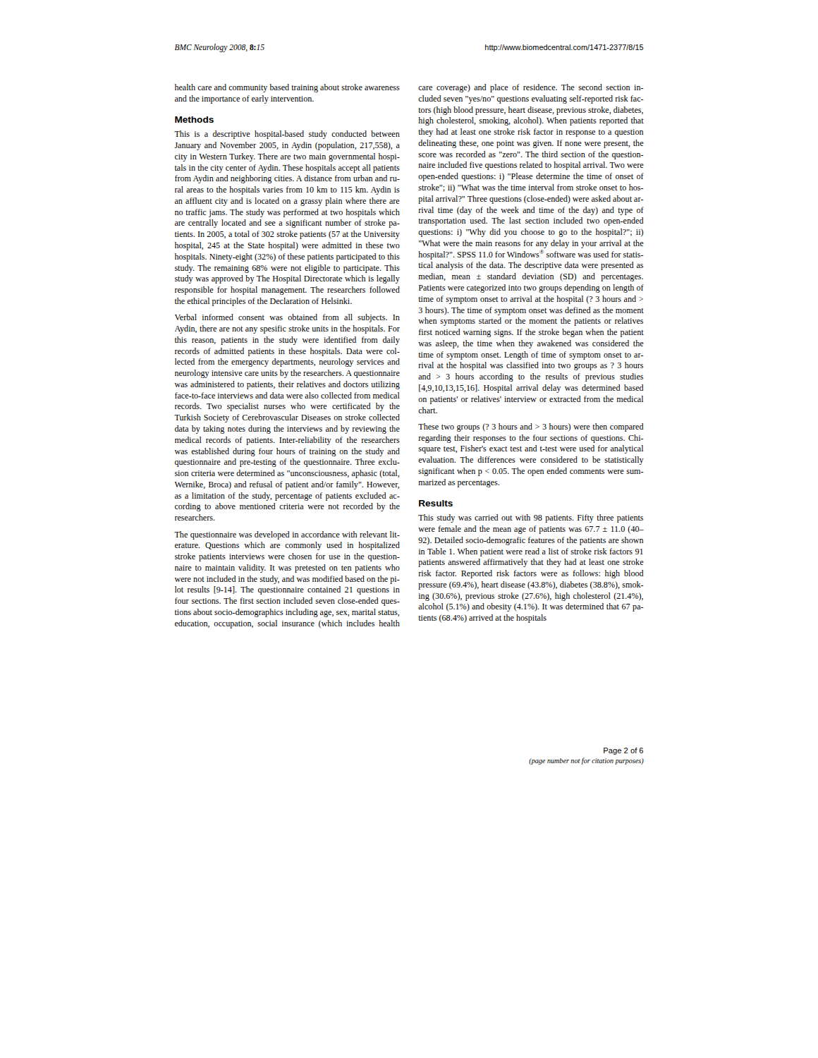BMC Neurology 2008, 8: 15
http://www.biomedcentral.com/1471-2377/8/15
health care and community based training about stroke awareness and the importance of early intervention.
Methods
This is a descriptive hospital-based study conducted between January and November 2005, in Aydin (population, 217,558), a city in Western Turkey. There are two main governmental hospitals in the city center of Aydin. These hospitals accept all patients from Aydin and neighboring cities. A distance from urban and rural areas to the hospitals varies from 10 km to 115 km. Aydin is an affluent city and is located on a grassy plain where there are no traffic jams. The study was performed at two hospitals which are centrally located and see a significant number of stroke patients. In 2005, a total of 302 stroke patients (57 at the University hospital, 245 at the State hospital) were admitted in these two hospitals. Ninety-eight (32%) of these patients participated to this study. The remaining 68% were not eligible to participate. This study was approved by The Hospital Directorate which is legally responsible for hospital management. The researchers followed the ethical principles of the Declaration of Helsinki.
Verbal informed consent was obtained from all subjects. In Aydin, there are not any spesific stroke units in the hospitals. For this reason, patients in the study were identified from daily records of admitted patients in these hospitals. Data were collected from the emergency departments, neurology services and neurology intensive care units by the researchers. A questionnaire was administered to patients, their relatives and doctors utilizing face-to-face interviews and data were also collected from medical records. Two specialist nurses who were certificated by the Turkish Society of Cerebrovascular Diseases on stroke collected data by taking notes during the interviews and by reviewing the medical records of patients. Inter-reliability of the researchers was established during four hours of training on the study and questionnaire and pre-testing of the questionnaire. Three exclusion criteria were determined as "unconsciousness, aphasic (total, Wernike, Broca) and refusal of patient and/or family". However, as a limitation of the study, percentage of patients excluded according to above mentioned criteria were not recorded by the researchers.
The questionnaire was developed in accordance with relevant literature. Questions which are commonly used in hospitalized stroke patients interviews were chosen for use in the questionnaire to maintain validity. It was pretested on ten patients who were not included in the study, and was modified based on the pilot results [9-14]. The questionnaire contained 21 questions in four sections. The first section included seven close-ended questions about socio-demographics including age, sex, marital status, education, occupation, social insurance (which includes health care coverage) and place of residence. The second section included seven "yes/no" questions evaluating self-reported risk factors (high blood pressure, heart disease, previous stroke, diabetes, high cholesterol, smoking, alcohol). When patients reported that they had at least one stroke risk factor in response to a question delineating these, one point was given. If none were present, the score was recorded as "zero". The third section of the questionnaire included five questions related to hospital arrival. Two were open-ended questions: i) "Please determine the time of onset of stroke"; ii) "What was the time interval from stroke onset to hospital arrival?" Three questions (close-ended) were asked about arrival time (day of the week and time of the day) and type of transportation used. The last section included two open-ended questions: i) "Why did you choose to go to the hospital?"; ii) "What were the main reasons for any delay in your arrival at the hospital?". SPSS 11.0 for Windows® software was used for statistical analysis of the data. The descriptive data were presented as median, mean ± standard deviation (SD) and percentages. Patients were categorized into two groups depending on length of time of symptom onset to arrival at the hospital (? 3 hours and > 3 hours). The time of symptom onset was defined as the moment when symptoms started or the moment the patients or relatives first noticed warning signs. If the stroke began when the patient was asleep, the time when they awakened was considered the time of symptom onset. Length of time of symptom onset to arrival at the hospital was classified into two groups as ? 3 hours and > 3 hours according to the results of previous studies [4,9,10,13,15,16]. Hospital arrival delay was determined based on patients' or relatives' interview or extracted from the medical chart.
These two groups (? 3 hours and > 3 hours) were then compared regarding their responses to the four sections of questions. Chi-square test, Fisher's exact test and t-test were used for analytical evaluation. The differences were considered to be statistically significant when p < 0.05. The open ended comments were summarized as percentages.
Results
This study was carried out with 98 patients. Fifty three patients were female and the mean age of patients was 67.7 ± 11.0 (40–92). Detailed socio-demografic features of the patients are shown in Table 1. When patient were read a list of stroke risk factors 91 patients answered affirmatively that they had at least one stroke risk factor. Reported risk factors were as follows: high blood pressure (69.4%), heart disease (43.8%), diabetes (38.8%), smoking (30.6%), previous stroke (27.6%), high cholesterol (21.4%), alcohol (5.1%) and obesity (4.1%). It was determined that 67 patients (68.4%) arrived at the hospitals
Page 2 of 6
(page number not for citation purposes)